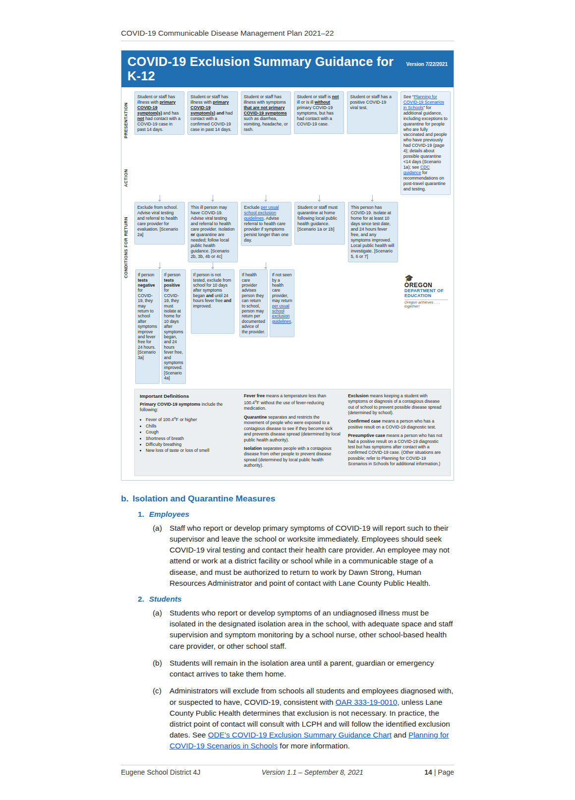COVID-19 Communicable Disease Management Plan 2021–22
COVID-19 Exclusion Summary Guidance for K-12
Version 7/22/2021
PRESENTATION ACTION CONDITIONS FOR RETURN
Student or staff has illness with primary COVID-19 symptom(s) and has not had contact with a COVID-19 case in past 14 days.
Student or staff has illness with primary COVID-19 symptom(s) and had contact with a confirmed COVID-19 case in past 14 days.
Student or staff has illness with symptoms that are not primary COVID-19 symptoms such as diarrhea, vomiting, headache, or rash.
Student or staff is not ill or is ill without primary COVID-19 symptoms, but has had contact with a COVID-19 case.
Student or staff has a positive COVID-19 viral test.
See “Planning for COVID-19 Scenarios in Schools” for additional guidance, including exceptions to quarantine for people who are fully vaccinated and people who have previously had COVID-19 (page 4); details about possible quarantine <14 days (Scenario 1a); see CDC guidance for recommendations on post-travel quarantine and testing.
Exclude from school. Advise viral testing and referral to health care provider for evaluation. [Scenario 2a]
This ill person may have COVID-19. Advise viral testing and referral to health care provider. Isolation or quarantine are needed; follow local public health guidance. [Scenario 2b, 3b, 4b or 4c]
Exclude per usual school exclusion guidelines. Advise referral to health care provider if symptoms persist longer than one day.
Student or staff must quarantine at home following local public health guidance. [Scenario 1a or 1b]
This person has COVID-19. Isolate at home for at least 10 days since test date, and 24 hours fever free, and any symptoms improved. Local public health will investigate. [Scenario 5, 6 or 7]
If person tests negative for COVID-19, they may return to school after symptoms improve and fever free for 24 hours. [Scenario 3a]
If person tests positive for COVID-19, they must isolate at home for 10 days after symptoms began, and 24 hours fever free, and symptoms improved. [Scenario 4a]
If person is not tested, exclude from school for 10 days after symptoms began and until 24 hours fever free and improved.
If health care provider advises person they can return to school, person may return per documented advice of the provider.
If not seen by a health care provider, may return per usual school exclusion guidelines.
🎓
OREGON
DEPARTMENT OF
EDUCATION
Oregon achieves . . . together!
Important Definitions
Primary COVID-19 symptoms include the following:
Fever of 100.4oF or higher
Chills
Cough
Shortness of breath
Difficulty breathing
New loss of taste or loss of smell
Fever free means a temperature less than 100.4oF without the use of fever-reducing medication.
Quarantine separates and restricts the movement of people who were exposed to a contagious disease to see if they become sick and prevents disease spread (determined by local public health authority).
Isolation separates people with a contagious disease from other people to prevent disease spread (determined by local public health authority).
Exclusion means keeping a student with symptoms or diagnosis of a contagious disease out of school to prevent possible disease spread (determined by school).
Confirmed case means a person who has a positive result on a COVID-19 diagnostic test.
Presumptive case means a person who has not had a positive result on a COVID-19 diagnostic test but has symptoms after contact with a confirmed COVID-19 case. (Other situations are possible; refer to Planning for COVID-19 Scenarios in Schools for additional information.)
b. Isolation and Quarantine Measures
1. Employees
(a) Staff who report or develop primary symptoms of COVID-19 will report such to their supervisor and leave the school or worksite immediately. Employees should seek COVID-19 viral testing and contact their health care provider. An employee may not attend or work at a district facility or school while in a communicable stage of a disease, and must be authorized to return to work by Dawn Strong, Human Resources Administrator and point of contact with Lane County Public Health.
2. Students
(a) Students who report or develop symptoms of an undiagnosed illness must be isolated in the designated isolation area in the school, with adequate space and staff supervision and symptom monitoring by a school nurse, other school-based health care provider, or other school staff.
(b) Students will remain in the isolation area until a parent, guardian or emergency contact arrives to take them home.
(c) Administrators will exclude from schools all students and employees diagnosed with, or suspected to have, COVID-19, consistent with OAR 333-19-0010, unless Lane County Public Health determines that exclusion is not necessary. In practice, the district point of contact will consult with LCPH and will follow the identified exclusion dates. See ODE’s COVID-19 Exclusion Summary Guidance Chart and Planning for COVID-19 Scenarios in Schools for more information.
Eugene School District 4J
Version 1.1 – September 8, 2021
14 | Page